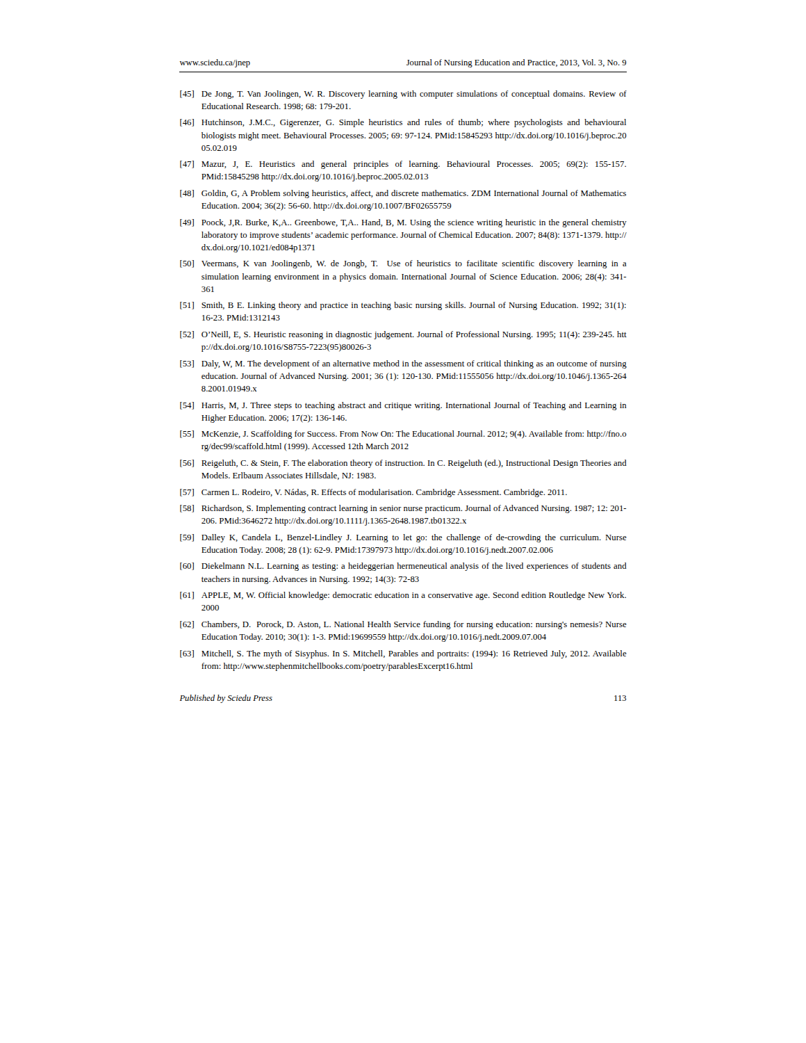www.sciedu.ca/jnep Journal of Nursing Education and Practice, 2013, Vol. 3, No. 9
[45] De Jong, T. Van Joolingen, W. R. Discovery learning with computer simulations of conceptual domains. Review of Educational Research. 1998; 68: 179-201.
[46] Hutchinson, J.M.C., Gigerenzer, G. Simple heuristics and rules of thumb; where psychologists and behavioural biologists might meet. Behavioural Processes. 2005; 69: 97-124. PMid:15845293 http://dx.doi.org/10.1016/j.beproc.2005.02.019
[47] Mazur, J, E. Heuristics and general principles of learning. Behavioural Processes. 2005; 69(2): 155-157. PMid:15845298 http://dx.doi.org/10.1016/j.beproc.2005.02.013
[48] Goldin, G, A Problem solving heuristics, affect, and discrete mathematics. ZDM International Journal of Mathematics Education. 2004; 36(2): 56-60. http://dx.doi.org/10.1007/BF02655759
[49] Poock, J,R. Burke, K,A.. Greenbowe, T,A.. Hand, B, M. Using the science writing heuristic in the general chemistry laboratory to improve students’ academic performance. Journal of Chemical Education. 2007; 84(8): 1371-1379. http://dx.doi.org/10.1021/ed084p1371
[50] Veermans, K van Joolingenb, W. de Jongb, T. Use of heuristics to facilitate scientific discovery learning in a simulation learning environment in a physics domain. International Journal of Science Education. 2006; 28(4): 341-361
[51] Smith, B E. Linking theory and practice in teaching basic nursing skills. Journal of Nursing Education. 1992; 31(1): 16-23. PMid:1312143
[52] O’Neill, E, S. Heuristic reasoning in diagnostic judgement. Journal of Professional Nursing. 1995; 11(4): 239-245. http://dx.doi.org/10.1016/S8755-7223(95)80026-3
[53] Daly, W, M. The development of an alternative method in the assessment of critical thinking as an outcome of nursing education. Journal of Advanced Nursing. 2001; 36 (1): 120-130. PMid:11555056 http://dx.doi.org/10.1046/j.1365-2648.2001.01949.x
[54] Harris, M, J. Three steps to teaching abstract and critique writing. International Journal of Teaching and Learning in Higher Education. 2006; 17(2): 136-146.
[55] McKenzie, J. Scaffolding for Success. From Now On: The Educational Journal. 2012; 9(4). Available from: http://fno.org/dec99/scaffold.html (1999). Accessed 12th March 2012
[56] Reigeluth, C. & Stein, F. The elaboration theory of instruction. In C. Reigeluth (ed.), Instructional Design Theories and Models. Erlbaum Associates Hillsdale, NJ: 1983.
[57] Carmen L. Rodeiro, V. Nádas, R. Effects of modularisation. Cambridge Assessment. Cambridge. 2011.
[58] Richardson, S. Implementing contract learning in senior nurse practicum. Journal of Advanced Nursing. 1987; 12: 201-206. PMid:3646272 http://dx.doi.org/10.1111/j.1365-2648.1987.tb01322.x
[59] Dalley K, Candela L, Benzel-Lindley J. Learning to let go: the challenge of de-crowding the curriculum. Nurse Education Today. 2008; 28 (1): 62-9. PMid:17397973 http://dx.doi.org/10.1016/j.nedt.2007.02.006
[60] Diekelmann N.L. Learning as testing: a heideggerian hermeneutical analysis of the lived experiences of students and teachers in nursing. Advances in Nursing. 1992; 14(3): 72-83
[61] APPLE, M, W. Official knowledge: democratic education in a conservative age. Second edition Routledge New York. 2000
[62] Chambers, D. Porock, D. Aston, L. National Health Service funding for nursing education: nursing's nemesis? Nurse Education Today. 2010; 30(1): 1-3. PMid:19699559 http://dx.doi.org/10.1016/j.nedt.2009.07.004
[63] Mitchell, S. The myth of Sisyphus. In S. Mitchell, Parables and portraits: (1994): 16 Retrieved July, 2012. Available from: http://www.stephenmitchellbooks.com/poetry/parablesExcerpt16.html
Published by Sciedu Press 113